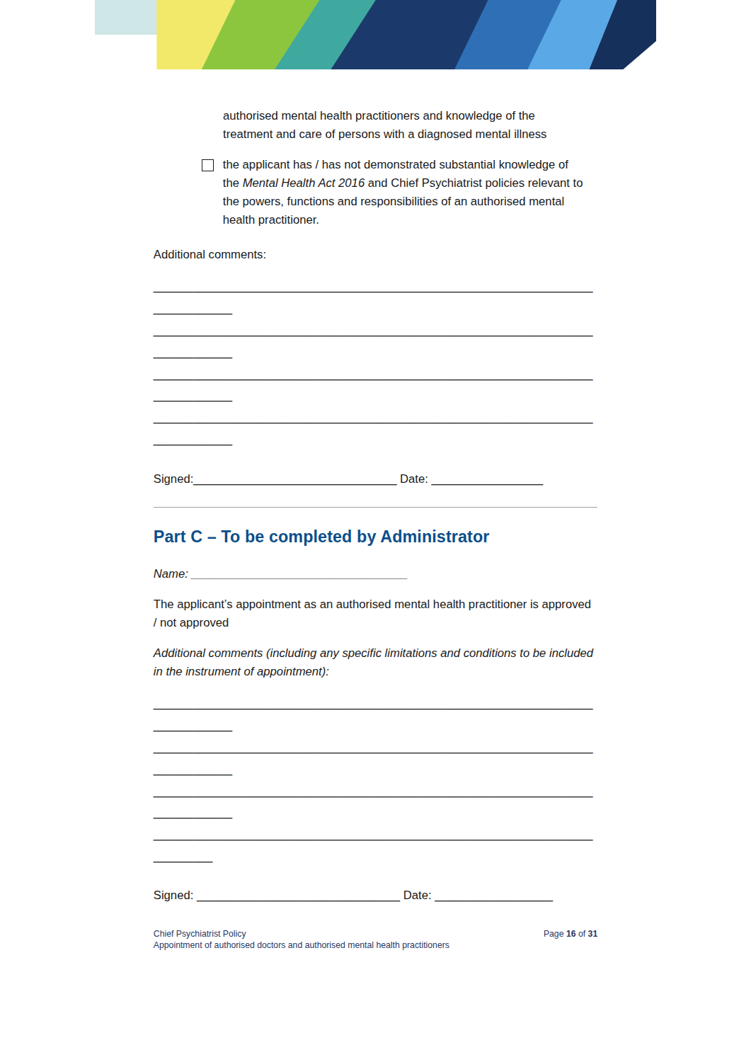authorised mental health practitioners and knowledge of the treatment and care of persons with a diagnosed mental illness
the applicant has / has not demonstrated substantial knowledge of the Mental Health Act 2016 and Chief Psychiatrist policies relevant to the powers, functions and responsibilities of an authorised mental health practitioner.
Additional comments:
_______________________________________________________________________________ _______________________________________________________________________________ _______________________________________________________________________________ _______________________________________________________________________________
Signed:_______________________________ Date: _________________
Part C – To be completed by Administrator
Name: _________________________________
The applicant’s appointment as an authorised mental health practitioner is approved / not approved
Additional comments (including any specific limitations and conditions to be included in the instrument of appointment):
_______________________________________________________________________________ _______________________________________________________________________________ _______________________________________________________________________________ ____________________________________________________________________________
Signed: _______________________________ Date: __________________
Chief Psychiatrist Policy
Appointment of authorised doctors and authorised mental health practitioners
Page 16 of 31